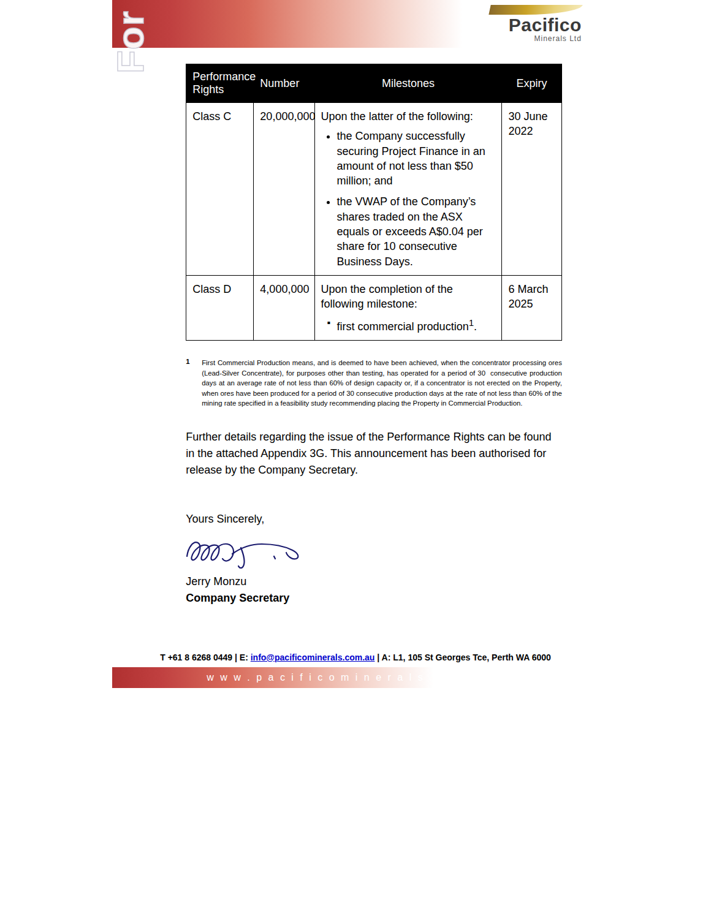Pacifico
Minerals Ltd
For personal use only
| Performance Rights | Number | Milestones | Expiry |
| --- | --- | --- | --- |
| Class C | 20,000,000 | Upon the latter of the following: the Company successfully securing Project Finance in an amount of not less than $50 million; and the VWAP of the Company’s shares traded on the ASX equals or exceeds A$0.04 per share for 10 consecutive Business Days. | 30 June 2022 |
| Class D | 4,000,000 | Upon the completion of the following milestone: first commercial production 1 . | 6 March 2025 |
1 First Commercial Production means, and is deemed to have been achieved, when the concentrator processing ores (Lead-Silver Concentrate), for purposes other than testing, has operated for a period of 30 consecutive production days at an average rate of not less than 60% of design capacity or, if a concentrator is not erected on the Property, when ores have been produced for a period of 30 consecutive production days at the rate of not less than 60% of the mining rate specified in a feasibility study recommending placing the Property in Commercial Production.
Further details regarding the issue of the Performance Rights can be found in the attached Appendix 3G. This announcement has been authorised for release by the Company Secretary.
Yours Sincerely,
Jerry Monzu
Company Secretary
T +61 8 6268 0449 | E: info@pacificominerals.com.au | A: L1, 105 St Georges Tce, Perth WA 6000
w w w . p a c i f i c o m i n e r a l s . c o m . a u